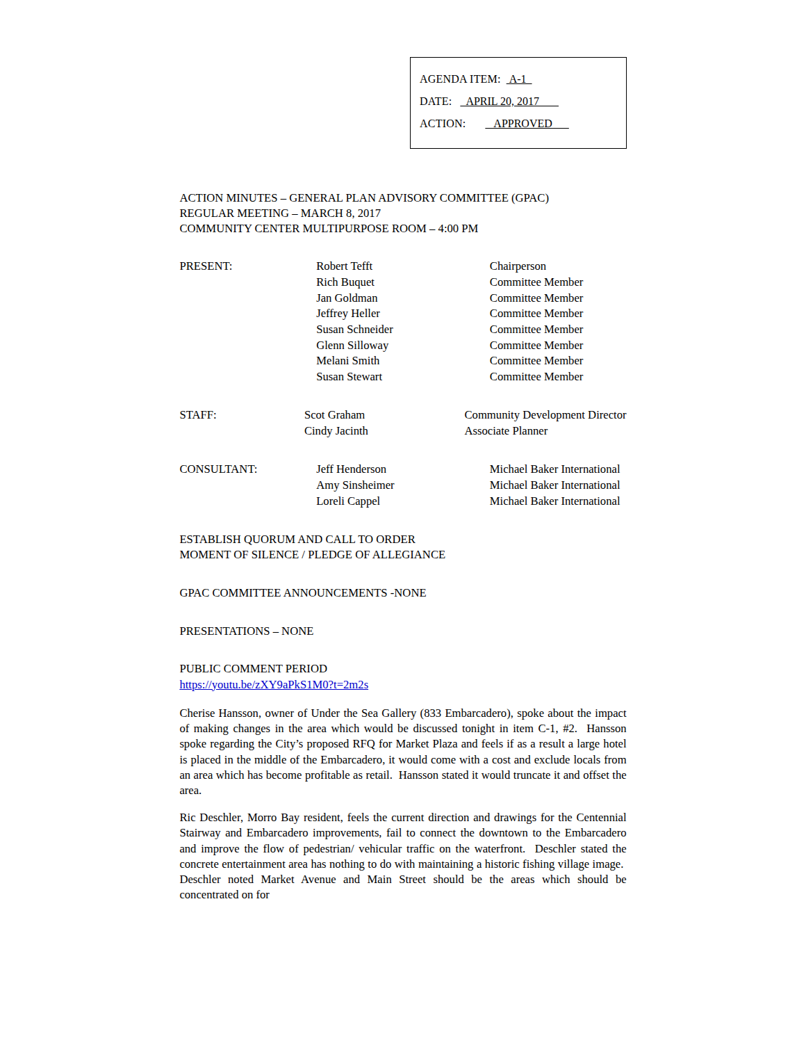AGENDA ITEM: A-1
DATE: APRIL 20, 2017
ACTION: APPROVED
ACTION MINUTES – GENERAL PLAN ADVISORY COMMITTEE (GPAC)
REGULAR MEETING – MARCH 8, 2017
COMMUNITY CENTER MULTIPURPOSE ROOM – 4:00 PM
| PRESENT: | Robert Tefft | Chairperson |
| | Rich Buquet | Committee Member |
| | Jan Goldman | Committee Member |
| | Jeffrey Heller | Committee Member |
| | Susan Schneider | Committee Member |
| | Glenn Silloway | Committee Member |
| | Melani Smith | Committee Member |
| | Susan Stewart | Committee Member |
| STAFF: | Scot Graham | Community Development Director |
| | Cindy Jacinth | Associate Planner |
| CONSULTANT: | Jeff Henderson | Michael Baker International |
| | Amy Sinsheimer | Michael Baker International |
| | Loreli Cappel | Michael Baker International |
ESTABLISH QUORUM AND CALL TO ORDER
MOMENT OF SILENCE / PLEDGE OF ALLEGIANCE
GPAC COMMITTEE ANNOUNCEMENTS -NONE
PRESENTATIONS – NONE
PUBLIC COMMENT PERIOD
https://youtu.be/zXY9aPkS1M0?t=2m2s
Cherise Hansson, owner of Under the Sea Gallery (833 Embarcadero), spoke about the impact of making changes in the area which would be discussed tonight in item C-1, #2. Hansson spoke regarding the City’s proposed RFQ for Market Plaza and feels if as a result a large hotel is placed in the middle of the Embarcadero, it would come with a cost and exclude locals from an area which has become profitable as retail. Hansson stated it would truncate it and offset the area.
Ric Deschler, Morro Bay resident, feels the current direction and drawings for the Centennial Stairway and Embarcadero improvements, fail to connect the downtown to the Embarcadero and improve the flow of pedestrian/ vehicular traffic on the waterfront. Deschler stated the concrete entertainment area has nothing to do with maintaining a historic fishing village image. Deschler noted Market Avenue and Main Street should be the areas which should be concentrated on for